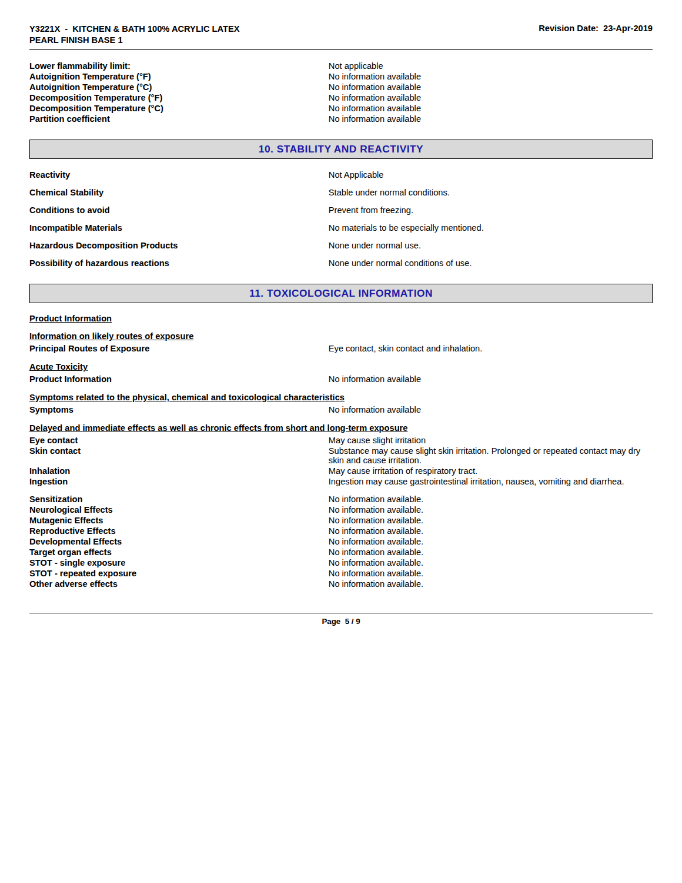Y3221X - KITCHEN & BATH 100% ACRYLIC LATEX
PEARL FINISH BASE 1
Revision Date: 23-Apr-2019
| Lower flammability limit: | Not applicable |
| Autoignition Temperature (°F) | No information available |
| Autoignition Temperature (°C) | No information available |
| Decomposition Temperature (°F) | No information available |
| Decomposition Temperature (°C) | No information available |
| Partition coefficient | No information available |
10. STABILITY AND REACTIVITY
| Reactivity | Not Applicable |
| Chemical Stability | Stable under normal conditions. |
| Conditions to avoid | Prevent from freezing. |
| Incompatible Materials | No materials to be especially mentioned. |
| Hazardous Decomposition Products | None under normal use. |
| Possibility of hazardous reactions | None under normal conditions of use. |
11. TOXICOLOGICAL INFORMATION
Product Information
Information on likely routes of exposure
| Principal Routes of Exposure | Eye contact, skin contact and inhalation. |
Acute Toxicity
| Product Information | No information available |
Symptoms related to the physical, chemical and toxicological characteristics
| Symptoms | No information available |
Delayed and immediate effects as well as chronic effects from short and long-term exposure
| Eye contact | May cause slight irritation |
| Skin contact | Substance may cause slight skin irritation. Prolonged or repeated contact may dry skin and cause irritation. |
| Inhalation | May cause irritation of respiratory tract. |
| Ingestion | Ingestion may cause gastrointestinal irritation, nausea, vomiting and diarrhea. |
| Sensitization | No information available. |
| Neurological Effects | No information available. |
| Mutagenic Effects | No information available. |
| Reproductive Effects | No information available. |
| Developmental Effects | No information available. |
| Target organ effects | No information available. |
| STOT - single exposure | No information available. |
| STOT - repeated exposure | No information available. |
| Other adverse effects | No information available. |
Page 5 / 9